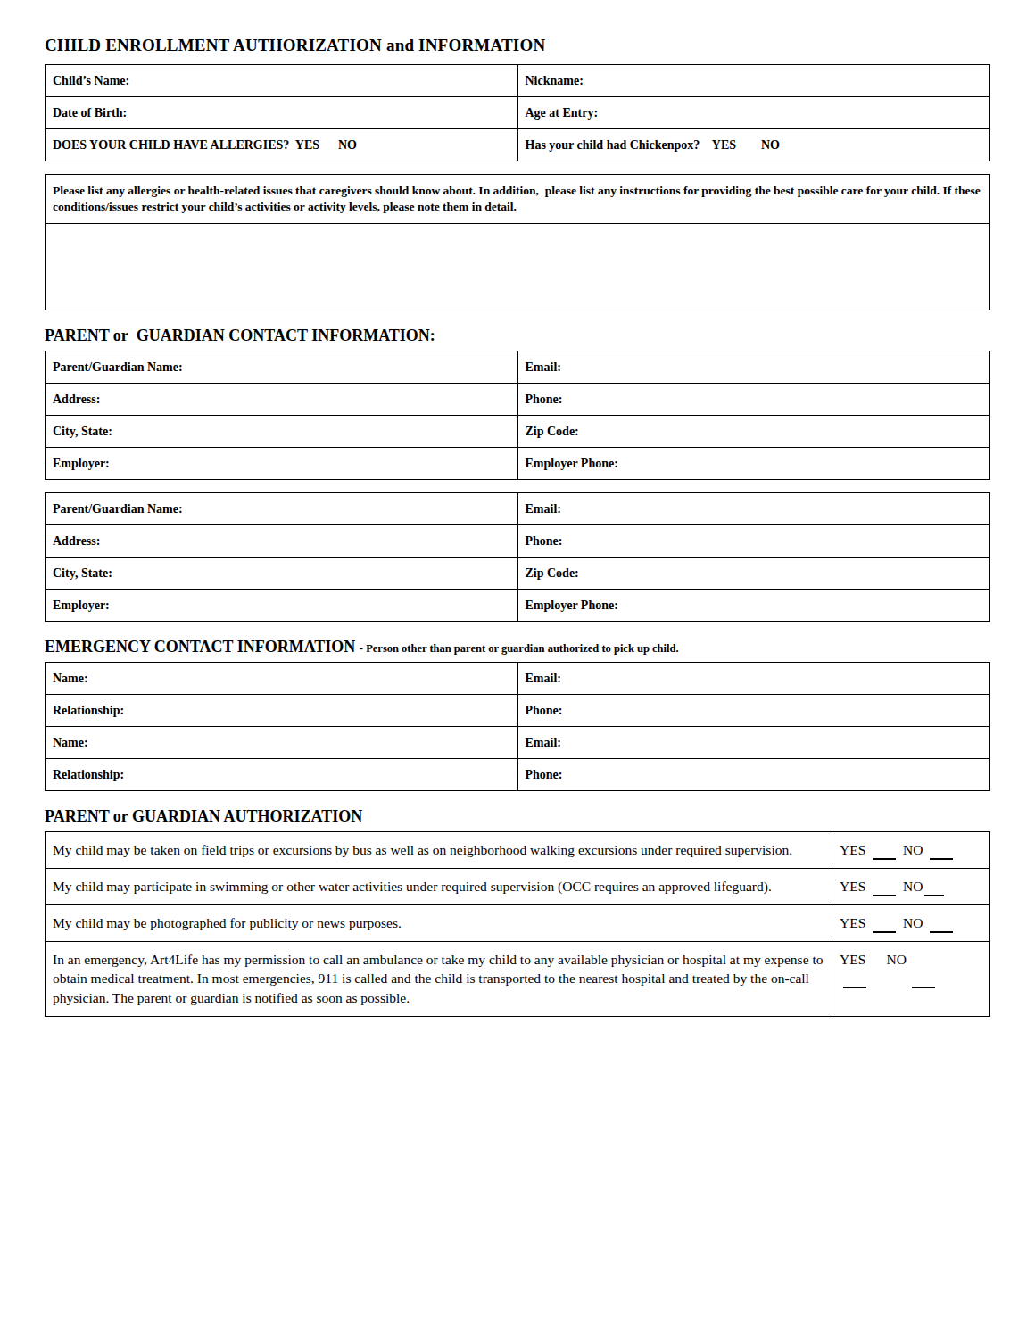CHILD ENROLLMENT AUTHORIZATION and INFORMATION
| Child’s Name: | Nickname: |
| Date of Birth: | Age at Entry: |
| DOES YOUR CHILD HAVE ALLERGIES? YES NO | Has your child had Chickenpox? YES NO |
| Please list any allergies or health-related issues that caregivers should know about. In addition, please list any instructions for providing the best possible care for your child. If these conditions/issues restrict your child’s activities or activity levels, please note them in detail. |
PARENT or GUARDIAN CONTACT INFORMATION:
| Parent/Guardian Name: | Email: |
| Address: | Phone: |
| City, State: | Zip Code: |
| Employer: | Employer Phone: |
| Parent/Guardian Name: | Email: |
| Address: | Phone: |
| City, State: | Zip Code: |
| Employer: | Employer Phone: |
EMERGENCY CONTACT INFORMATION - Person other than parent or guardian authorized to pick up child.
| Name: | Email: |
| Relationship: | Phone: |
| Name: | Email: |
| Relationship: | Phone: |
PARENT or GUARDIAN AUTHORIZATION
| My child may be taken on field trips or excursions by bus as well as on neighborhood walking excursions under required supervision. | YES NO |
| My child may participate in swimming or other water activities under required supervision (OCC requires an approved lifeguard). | YES NO |
| My child may be photographed for publicity or news purposes. | YES NO |
| In an emergency, Art4Life has my permission to call an ambulance or take my child to any available physician or hospital at my expense to obtain medical treatment. In most emergencies, 911 is called and the child is transported to the nearest hospital and treated by the on-call physician. The parent or guardian is notified as soon as possible. | YES NO |